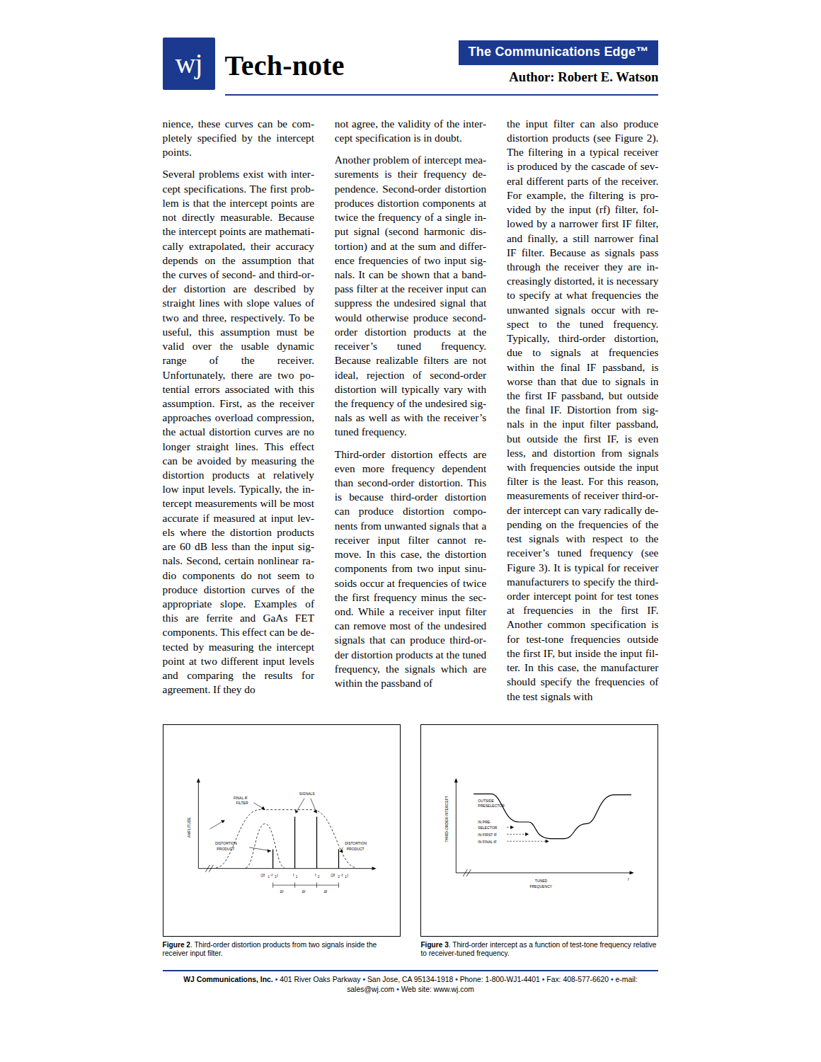wj
Tech-note
The Communications Edge™
Author: Robert E. Watson
nience, these curves can be completely specified by the intercept points.
Several problems exist with intercept specifications. The first problem is that the intercept points are not directly measurable. Because the intercept points are mathematically extrapolated, their accuracy depends on the assumption that the curves of second- and third-order distortion are described by straight lines with slope values of two and three, respectively. To be useful, this assumption must be valid over the usable dynamic range of the receiver. Unfortunately, there are two potential errors associated with this assumption. First, as the receiver approaches overload compression, the actual distortion curves are no longer straight lines. This effect can be avoided by measuring the distortion products at relatively low input levels. Typically, the intercept measurements will be most accurate if measured at input levels where the distortion products are 60 dB less than the input signals. Second, certain nonlinear radio components do not seem to produce distortion curves of the appropriate slope. Examples of this are ferrite and GaAs FET components. This effect can be detected by measuring the intercept point at two different input levels and comparing the results for agreement. If they do
not agree, the validity of the intercept specification is in doubt.
Another problem of intercept measurements is their frequency dependence. Second-order distortion produces distortion components at twice the frequency of a single input signal (second harmonic distortion) and at the sum and difference frequencies of two input signals. It can be shown that a band-pass filter at the receiver input can suppress the undesired signal that would otherwise produce second-order distortion products at the receiver’s tuned frequency. Because realizable filters are not ideal, rejection of second-order distortion will typically vary with the frequency of the undesired signals as well as with the receiver’s tuned frequency.
Third-order distortion effects are even more frequency dependent than second-order distortion. This is because third-order distortion can produce distortion components from unwanted signals that a receiver input filter cannot remove. In this case, the distortion components from two input sinusoids occur at frequencies of twice the first frequency minus the second. While a receiver input filter can remove most of the undesired signals that can produce third-order distortion products at the tuned frequency, the signals which are within the passband of
the input filter can also produce distortion products (see Figure 2). The filtering in a typical receiver is produced by the cascade of several different parts of the receiver. For example, the filtering is provided by the input (rf) filter, followed by a narrower first IF filter, and finally, a still narrower final IF filter. Because as signals pass through the receiver they are increasingly distorted, it is necessary to specify at what frequencies the unwanted signals occur with respect to the tuned frequency. Typically, third-order distortion, due to signals at frequencies within the final IF passband, is worse than that due to signals in the first IF passband, but outside the final IF. Distortion from signals in the input filter passband, but outside the first IF, is even less, and distortion from signals with frequencies outside the input filter is the least. For this reason, measurements of receiver third-order intercept can vary radically depending on the frequencies of the test signals with respect to the receiver’s tuned frequency (see Figure 3). It is typical for receiver manufacturers to specify the third-order intercept point for test tones at frequencies in the first IF. Another common specification is for test-tone frequencies outside the first IF, but inside the input filter. In this case, the manufacturer should specify the frequencies of the test signals with
AMPLITUDE SIGNALS FINAL IF FILTER DISTORTION PRODUCT DISTORTION PRODUCT (2f 1 -f 2 ) f 1 f 2 (2f 2 -f 1 ) Δf Δf Δf
Figure 2. Third-order distortion products from two signals inside the receiver input filter.
THIRD-ORDER INTERCEPT OUTSIDE PRESELECTOR IN PRE- SELECTOR IN FIRST IF IN FINAL IF TUNED FREQUENCY f
Figure 3. Third-order intercept as a function of test-tone frequency relative to receiver-tuned frequency.
WJ Communications, Inc. • 401 River Oaks Parkway • San Jose, CA 95134-1918 • Phone: 1-800-WJ1-4401 • Fax: 408-577-6620 • e-mail: sales@wj.com • Web site: www.wj.com